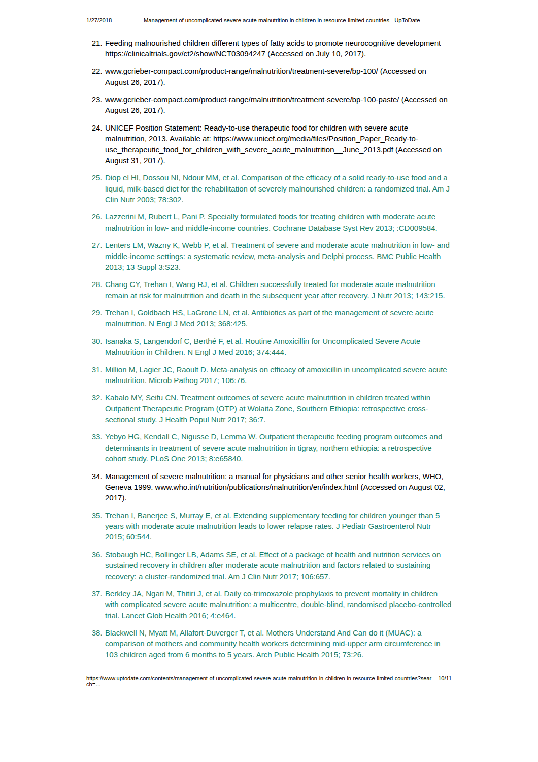1/27/2018
Management of uncomplicated severe acute malnutrition in children in resource-limited countries - UpToDate
Feeding malnourished children different types of fatty acids to promote neurocognitive development https://clinicaltrials.gov/ct2/show/NCT03094247 (Accessed on July 10, 2017).
www.gcrieber-compact.com/product-range/malnutrition/treatment-severe/bp-100/ (Accessed on August 26, 2017).
www.gcrieber-compact.com/product-range/malnutrition/treatment-severe/bp-100-paste/ (Accessed on August 26, 2017).
UNICEF Position Statement: Ready-to-use therapeutic food for children with severe acute malnutrition, 2013. Available at: https://www.unicef.org/media/files/Position_Paper_Ready-to-use_therapeutic_food_for_children_with_severe_acute_malnutrition__June_2013.pdf (Accessed on August 31, 2017).
Diop el HI, Dossou NI, Ndour MM, et al. Comparison of the efficacy of a solid ready-to-use food and a liquid, milk-based diet for the rehabilitation of severely malnourished children: a randomized trial. Am J Clin Nutr 2003; 78:302.
Lazzerini M, Rubert L, Pani P. Specially formulated foods for treating children with moderate acute malnutrition in low- and middle-income countries. Cochrane Database Syst Rev 2013; :CD009584.
Lenters LM, Wazny K, Webb P, et al. Treatment of severe and moderate acute malnutrition in low- and middle-income settings: a systematic review, meta-analysis and Delphi process. BMC Public Health 2013; 13 Suppl 3:S23.
Chang CY, Trehan I, Wang RJ, et al. Children successfully treated for moderate acute malnutrition remain at risk for malnutrition and death in the subsequent year after recovery. J Nutr 2013; 143:215.
Trehan I, Goldbach HS, LaGrone LN, et al. Antibiotics as part of the management of severe acute malnutrition. N Engl J Med 2013; 368:425.
Isanaka S, Langendorf C, Berthé F, et al. Routine Amoxicillin for Uncomplicated Severe Acute Malnutrition in Children. N Engl J Med 2016; 374:444.
Million M, Lagier JC, Raoult D. Meta-analysis on efficacy of amoxicillin in uncomplicated severe acute malnutrition. Microb Pathog 2017; 106:76.
Kabalo MY, Seifu CN. Treatment outcomes of severe acute malnutrition in children treated within Outpatient Therapeutic Program (OTP) at Wolaita Zone, Southern Ethiopia: retrospective cross-sectional study. J Health Popul Nutr 2017; 36:7.
Yebyo HG, Kendall C, Nigusse D, Lemma W. Outpatient therapeutic feeding program outcomes and determinants in treatment of severe acute malnutrition in tigray, northern ethiopia: a retrospective cohort study. PLoS One 2013; 8:e65840.
Management of severe malnutrition: a manual for physicians and other senior health workers, WHO, Geneva 1999. www.who.int/nutrition/publications/malnutrition/en/index.html (Accessed on August 02, 2017).
Trehan I, Banerjee S, Murray E, et al. Extending supplementary feeding for children younger than 5 years with moderate acute malnutrition leads to lower relapse rates. J Pediatr Gastroenterol Nutr 2015; 60:544.
Stobaugh HC, Bollinger LB, Adams SE, et al. Effect of a package of health and nutrition services on sustained recovery in children after moderate acute malnutrition and factors related to sustaining recovery: a cluster-randomized trial. Am J Clin Nutr 2017; 106:657.
Berkley JA, Ngari M, Thitiri J, et al. Daily co-trimoxazole prophylaxis to prevent mortality in children with complicated severe acute malnutrition: a multicentre, double-blind, randomised placebo-controlled trial. Lancet Glob Health 2016; 4:e464.
Blackwell N, Myatt M, Allafort-Duverger T, et al. Mothers Understand And Can do it (MUAC): a comparison of mothers and community health workers determining mid-upper arm circumference in 103 children aged from 6 months to 5 years. Arch Public Health 2015; 73:26.
https://www.uptodate.com/contents/management-of-uncomplicated-severe-acute-malnutrition-in-children-in-resource-limited-countries?search=…
10/11